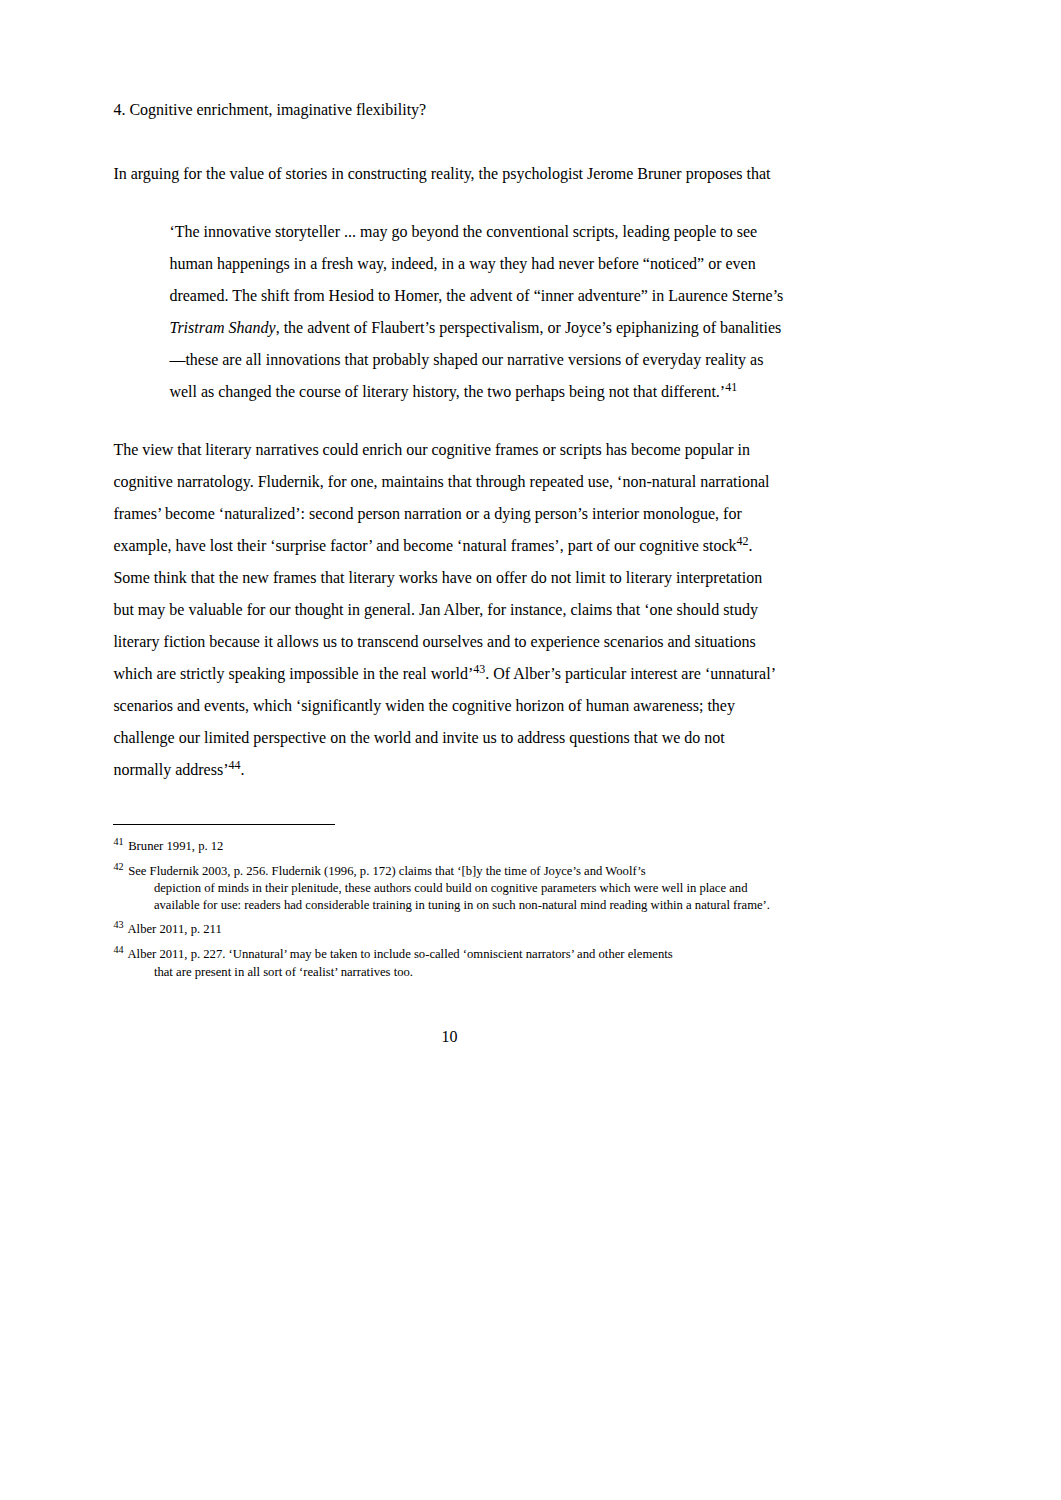4. Cognitive enrichment, imaginative flexibility?
In arguing for the value of stories in constructing reality, the psychologist Jerome Bruner proposes that
‘The innovative storyteller ... may go beyond the conventional scripts, leading people to see human happenings in a fresh way, indeed, in a way they had never before “noticed” or even dreamed. The shift from Hesiod to Homer, the advent of “inner adventure” in Laurence Sterne’s Tristram Shandy, the advent of Flaubert’s perspectivalism, or Joyce’s epiphanizing of banalities—these are all innovations that probably shaped our narrative versions of everyday reality as well as changed the course of literary history, the two perhaps being not that different.’41
The view that literary narratives could enrich our cognitive frames or scripts has become popular in cognitive narratology. Fludernik, for one, maintains that through repeated use, ‘non-natural narrational frames’ become ‘naturalized’: second person narration or a dying person’s interior monologue, for example, have lost their ‘surprise factor’ and become ‘natural frames’, part of our cognitive stock42. Some think that the new frames that literary works have on offer do not limit to literary interpretation but may be valuable for our thought in general. Jan Alber, for instance, claims that ‘one should study literary fiction because it allows us to transcend ourselves and to experience scenarios and situations which are strictly speaking impossible in the real world’43. Of Alber’s particular interest are ‘unnatural’ scenarios and events, which ‘significantly widen the cognitive horizon of human awareness; they challenge our limited perspective on the world and invite us to address questions that we do not normally address’44.
41 Bruner 1991, p. 12
42 See Fludernik 2003, p. 256. Fludernik (1996, p. 172) claims that ‘[b]y the time of Joyce’s and Woolf’s depiction of minds in their plenitude, these authors could build on cognitive parameters which were well in place and available for use: readers had considerable training in tuning in on such non-natural mind reading within a natural frame’.
43 Alber 2011, p. 211
44 Alber 2011, p. 227. ‘Unnatural’ may be taken to include so-called ‘omniscient narrators’ and other elements that are present in all sort of ‘realist’ narratives too.
10